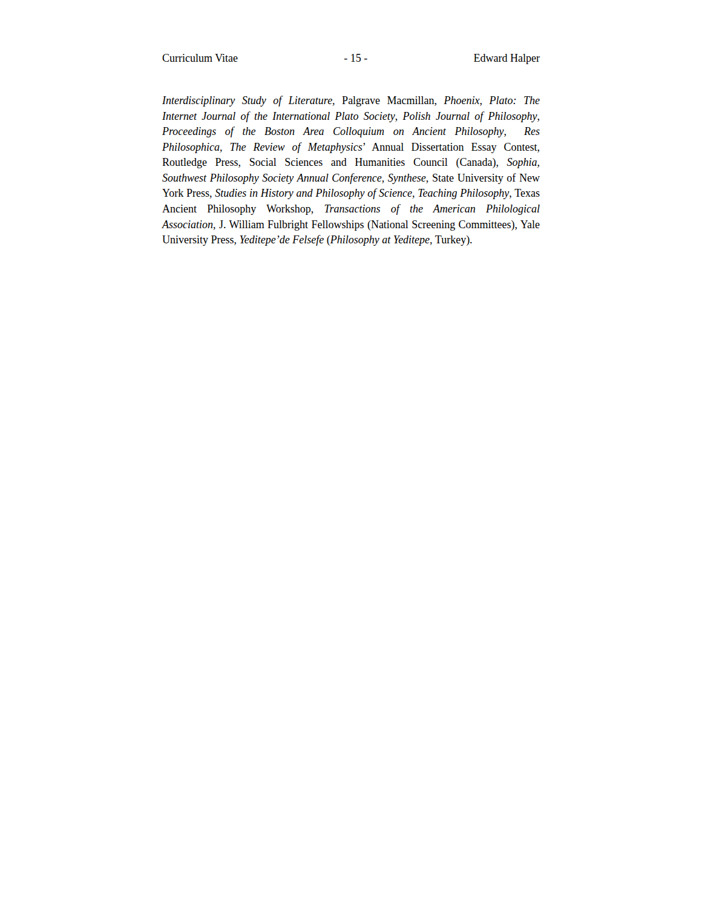Curriculum Vitae - 15 - Edward Halper
Interdisciplinary Study of Literature, Palgrave Macmillan, Phoenix, Plato: The Internet Journal of the International Plato Society, Polish Journal of Philosophy, Proceedings of the Boston Area Colloquium on Ancient Philosophy, Res Philosophica, The Review of Metaphysics’ Annual Dissertation Essay Contest, Routledge Press, Social Sciences and Humanities Council (Canada), Sophia, Southwest Philosophy Society Annual Conference, Synthese, State University of New York Press, Studies in History and Philosophy of Science, Teaching Philosophy, Texas Ancient Philosophy Workshop, Transactions of the American Philological Association, J. William Fulbright Fellowships (National Screening Committees), Yale University Press, Yeditepe’de Felsefe (Philosophy at Yeditepe, Turkey).